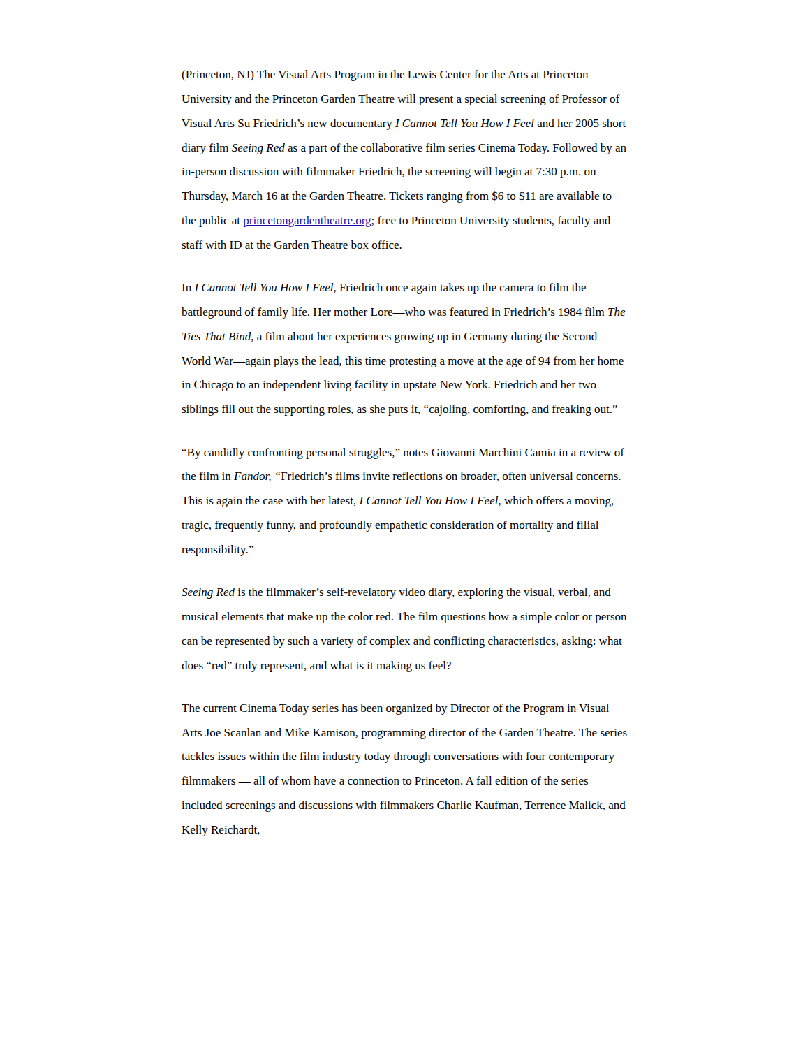(Princeton, NJ) The Visual Arts Program in the Lewis Center for the Arts at Princeton University and the Princeton Garden Theatre will present a special screening of Professor of Visual Arts Su Friedrich’s new documentary I Cannot Tell You How I Feel and her 2005 short diary film Seeing Red as a part of the collaborative film series Cinema Today. Followed by an in-person discussion with filmmaker Friedrich, the screening will begin at 7:30 p.m. on Thursday, March 16 at the Garden Theatre. Tickets ranging from $6 to $11 are available to the public at princetongardentheatre.org; free to Princeton University students, faculty and staff with ID at the Garden Theatre box office.
In I Cannot Tell You How I Feel, Friedrich once again takes up the camera to film the battleground of family life. Her mother Lore—who was featured in Friedrich’s 1984 film The Ties That Bind, a film about her experiences growing up in Germany during the Second World War—again plays the lead, this time protesting a move at the age of 94 from her home in Chicago to an independent living facility in upstate New York. Friedrich and her two siblings fill out the supporting roles, as she puts it, “cajoling, comforting, and freaking out.”
“By candidly confronting personal struggles,” notes Giovanni Marchini Camia in a review of the film in Fandor, “Friedrich’s films invite reflections on broader, often universal concerns. This is again the case with her latest, I Cannot Tell You How I Feel, which offers a moving, tragic, frequently funny, and profoundly empathetic consideration of mortality and filial responsibility.”
Seeing Red is the filmmaker’s self-revelatory video diary, exploring the visual, verbal, and musical elements that make up the color red. The film questions how a simple color or person can be represented by such a variety of complex and conflicting characteristics, asking: what does “red” truly represent, and what is it making us feel?
The current Cinema Today series has been organized by Director of the Program in Visual Arts Joe Scanlan and Mike Kamison, programming director of the Garden Theatre. The series tackles issues within the film industry today through conversations with four contemporary filmmakers — all of whom have a connection to Princeton. A fall edition of the series included screenings and discussions with filmmakers Charlie Kaufman, Terrence Malick, and Kelly Reichardt,